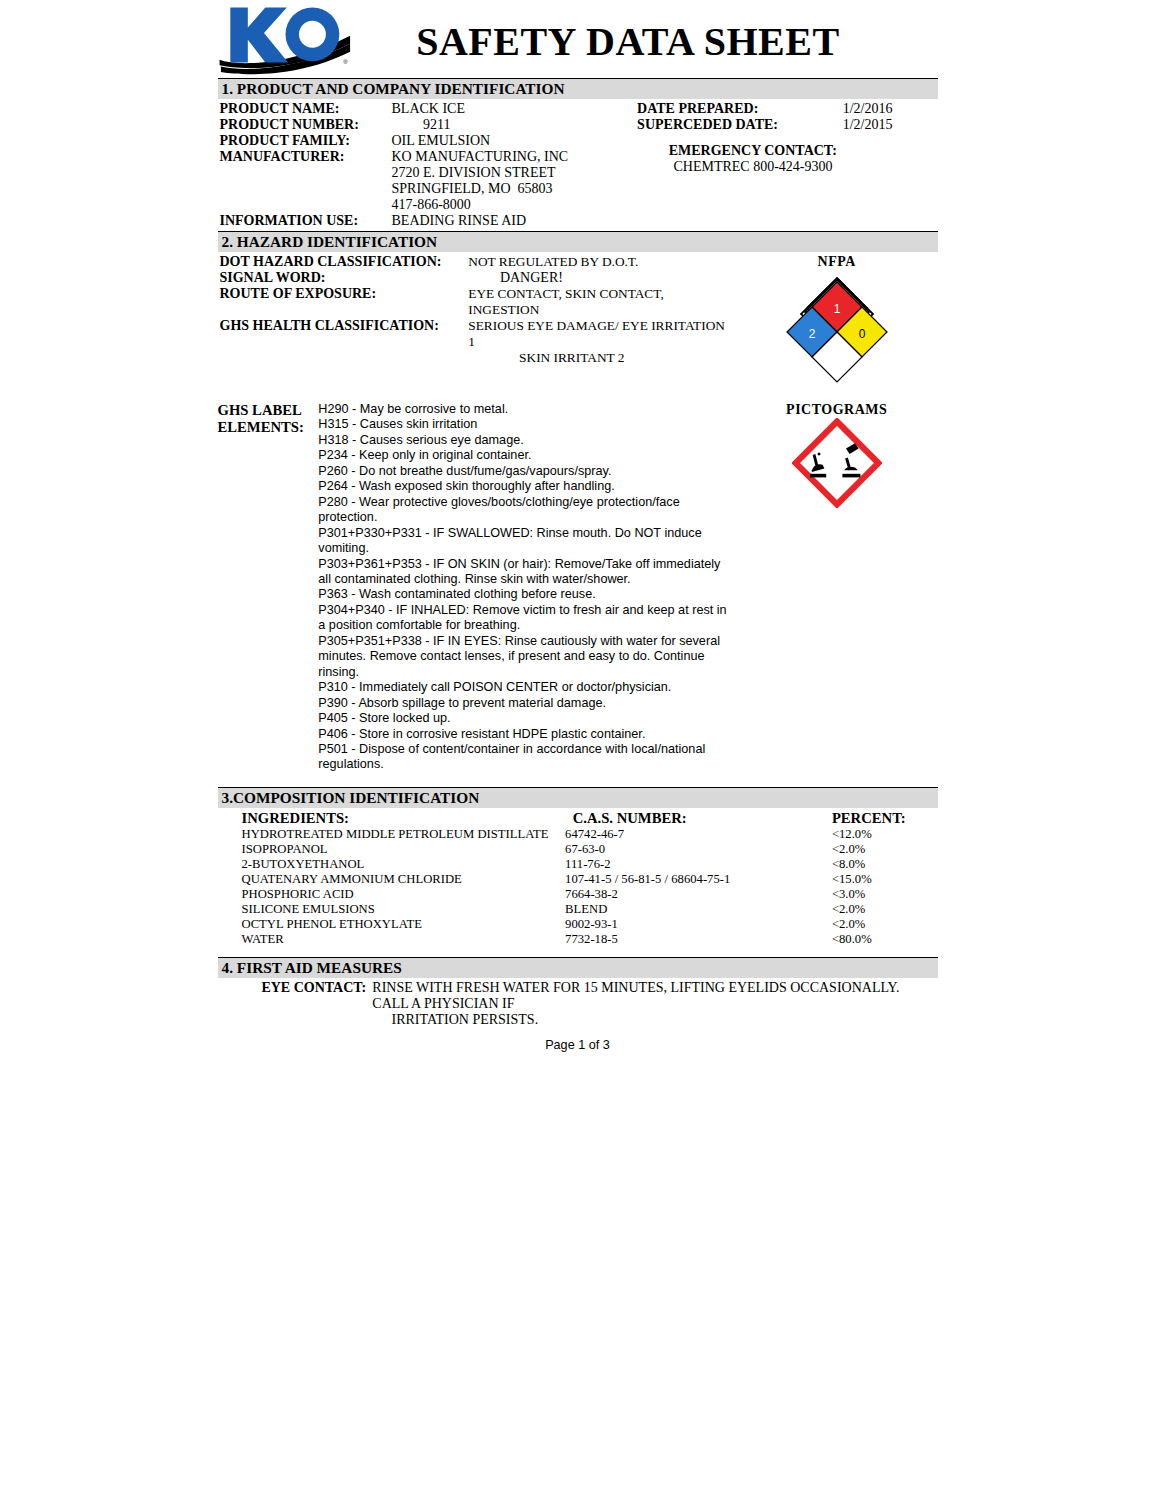®
SAFETY DATA SHEET
1. PRODUCT AND COMPANY IDENTIFICATION
| Product Name: | BLACK ICE |
| Product Number: | 9211 |
| Product Family: | OIL EMULSION |
| Manufacturer: | KO MANUFACTURING, INC |
| | 2720 E. DIVISION STREET |
| | SPRINGFIELD, MO 65803 |
| | 417-866-8000 |
| Information Use: | BEADING RINSE AID |
| Date Prepared: | 1/2/2016 |
| Superceded Date: | 1/2/2015 |
| Emergency Contact: |
| CHEMTREC 800-424-9300 |
2. HAZARD IDENTIFICATION
| DOT Hazard Classification: | NOT REGULATED BY D.O.T. |
| Signal Word: | DANGER! |
| Route of Exposure: | EYE CONTACT, SKIN CONTACT, INGESTION |
| GHS Health Classification: | SERIOUS EYE DAMAGE/ EYE IRRITATION 1 |
| | SKIN IRRITANT 2 |
NFPA
1 2 0
GHS LABEL
ELEMENTS:
H290 - May be corrosive to metal.
H315 - Causes skin irritation
H318 - Causes serious eye damage.
P234 - Keep only in original container.
P260 - Do not breathe dust/fume/gas/vapours/spray.
P264 - Wash exposed skin thoroughly after handling.
P280 - Wear protective gloves/boots/clothing/eye protection/face protection.
P301+P330+P331 - IF SWALLOWED: Rinse mouth. Do NOT induce vomiting.
P303+P361+P353 - IF ON SKIN (or hair): Remove/Take off immediately all contaminated clothing. Rinse skin with water/shower.
P363 - Wash contaminated clothing before reuse.
P304+P340 - IF INHALED: Remove victim to fresh air and keep at rest in a position comfortable for breathing.
P305+P351+P338 - IF IN EYES: Rinse cautiously with water for several minutes. Remove contact lenses, if present and easy to do. Continue rinsing.
P310 - Immediately call POISON CENTER or doctor/physician.
P390 - Absorb spillage to prevent material damage.
P405 - Store locked up.
P406 - Store in corrosive resistant HDPE plastic container.
P501 - Dispose of content/container in accordance with local/national regulations.
PICTOGRAMS
3.COMPOSITION IDENTIFICATION
| INGREDIENTS: | C.A.S. NUMBER: | PERCENT: |
| --- | --- | --- |
| HYDROTREATED MIDDLE PETROLEUM DISTILLATE | 64742-46-7 | <12.0% |
| ISOPROPANOL | 67-63-0 | <2.0% |
| 2-BUTOXYETHANOL | 111-76-2 | <8.0% |
| QUATENARY AMMONIUM CHLORIDE | 107-41-5 / 56-81-5 / 68604-75-1 | <15.0% |
| PHOSPHORIC ACID | 7664-38-2 | <3.0% |
| SILICONE EMULSIONS | BLEND | <2.0% |
| OCTYL PHENOL ETHOXYLATE | 9002-93-1 | <2.0% |
| WATER | 7732-18-5 | <80.0% |
4. FIRST AID MEASURES
EYE CONTACT:
RINSE WITH FRESH WATER FOR 15 MINUTES, LIFTING EYELIDS OCCASIONALLY. CALL A PHYSICIAN IF IRRITATION PERSISTS.
Page 1 of 3